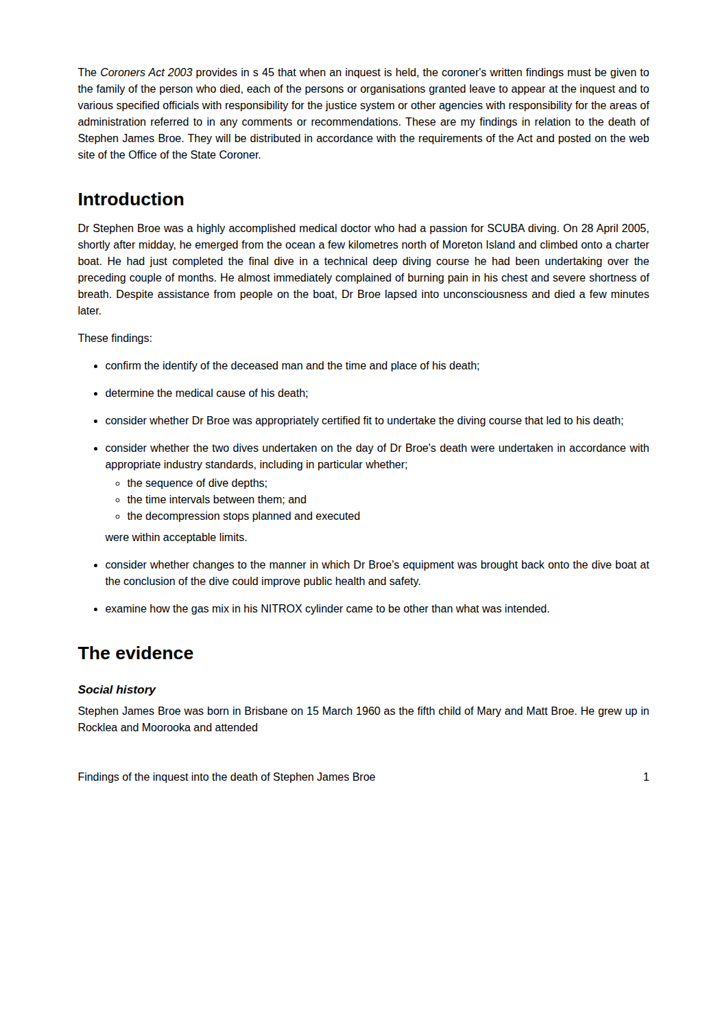The Coroners Act 2003 provides in s 45 that when an inquest is held, the coroner's written findings must be given to the family of the person who died, each of the persons or organisations granted leave to appear at the inquest and to various specified officials with responsibility for the justice system or other agencies with responsibility for the areas of administration referred to in any comments or recommendations. These are my findings in relation to the death of Stephen James Broe. They will be distributed in accordance with the requirements of the Act and posted on the web site of the Office of the State Coroner.
Introduction
Dr Stephen Broe was a highly accomplished medical doctor who had a passion for SCUBA diving. On 28 April 2005, shortly after midday, he emerged from the ocean a few kilometres north of Moreton Island and climbed onto a charter boat. He had just completed the final dive in a technical deep diving course he had been undertaking over the preceding couple of months. He almost immediately complained of burning pain in his chest and severe shortness of breath. Despite assistance from people on the boat, Dr Broe lapsed into unconsciousness and died a few minutes later.
These findings:
confirm the identify of the deceased man and the time and place of his death;
determine the medical cause of his death;
consider whether Dr Broe was appropriately certified fit to undertake the diving course that led to his death;
consider whether the two dives undertaken on the day of Dr Broe's death were undertaken in accordance with appropriate industry standards, including in particular whether;
the sequence of dive depths;
the time intervals between them; and
the decompression stops planned and executed
were within acceptable limits.
consider whether changes to the manner in which Dr Broe's equipment was brought back onto the dive boat at the conclusion of the dive could improve public health and safety.
examine how the gas mix in his NITROX cylinder came to be other than what was intended.
The evidence
Social history
Stephen James Broe was born in Brisbane on 15 March 1960 as the fifth child of Mary and Matt Broe. He grew up in Rocklea and Moorooka and attended
Findings of the inquest into the death of Stephen James Broe 1